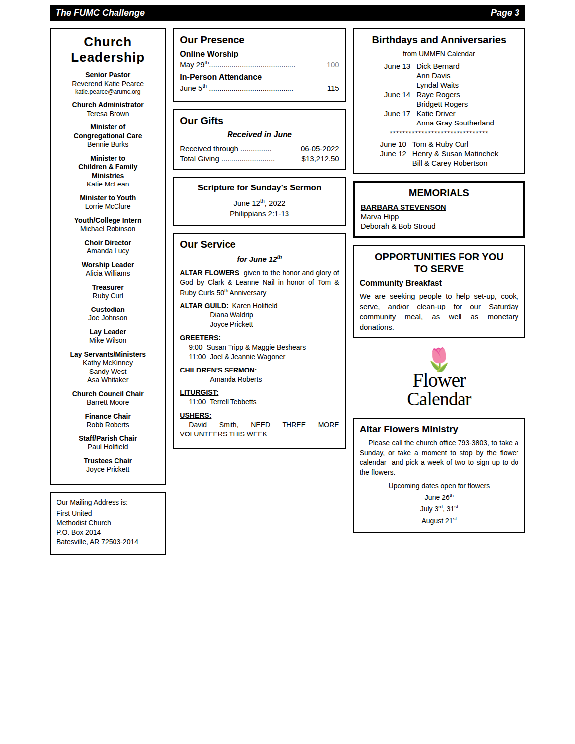The FUMC Challenge Page 3
Church
Leadership
Senior Pastor
Reverend Katie Pearce
katie.pearce@arumc.org
Church Administrator
Teresa Brown
Minister of
Congregational Care
Bennie Burks
Minister to
Children & Family
Ministries
Katie McLean
Minister to Youth
Lorrie McClure
Youth/College Intern
Michael Robinson
Choir Director
Amanda Lucy
Worship Leader
Alicia Williams
Treasurer
Ruby Curl
Custodian
Joe Johnson
Lay Leader
Mike Wilson
Lay Servants/Ministers
Kathy McKinney
Sandy West
Asa Whitaker
Church Council Chair
Barrett Moore
Finance Chair
Robb Roberts
Staff/Parish Chair
Paul Holifield
Trustees Chair
Joyce Prickett
Our Mailing Address is:
First United
Methodist Church
P.O. Box 2014
Batesville, AR 72503-2014
Our Presence
Online Worship
May 29th.......................................... 100
In-Person Attendance
June 5th ......................................... 115
Our Gifts
Received in June
Received through ............... 06-05-2022
Total Giving .......................... $13,212.50
Scripture for Sunday's Sermon
June 12th, 2022
Philippians 2:1-13
Our Service
for June 12th
ALTAR FLOWERS given to the honor and glory of God by Clark & Leanne Nail in honor of Tom & Ruby Curls 50th Anniversary
ALTAR GUILD: Karen Holifield
Diana Waldrip
Joyce Prickett
GREETERS:
9:00 Susan Tripp & Maggie Beshears
11:00 Joel & Jeannie Wagoner
CHILDREN'S SERMON:
Amanda Roberts
LITURGIST:
11:00 Terrell Tebbetts
USHERS:
David Smith, NEED THREE MORE VOLUNTEERS THIS WEEK
Birthdays and Anniversaries
from UMMEN Calendar
| June 13 | Dick Bernard |
| | Ann Davis |
| | Lyndal Waits |
| June 14 | Raye Rogers |
| | Bridgett Rogers |
| June 17 | Katie Driver |
| | Anna Gray Southerland |
*******************************
| June 10 | Tom & Ruby Curl |
| June 12 | Henry & Susan Matinchek |
| | Bill & Carey Robertson |
MEMORIALS
BARBARA STEVENSON
Marva Hipp
Deborah & Bob Stroud
OPPORTUNITIES FOR YOU
TO SERVE
Community Breakfast
We are seeking people to help set-up, cook, serve, and/or clean-up for our Saturday community meal, as well as monetary donations.
🌷
FlowerCalendar
Altar Flowers Ministry
Please call the church office 793-3803, to take a Sunday, or take a moment to stop by the flower calendar and pick a week of two to sign up to do the flowers.
Upcoming dates open for flowers
June 26th
July 3rd, 31st
August 21st